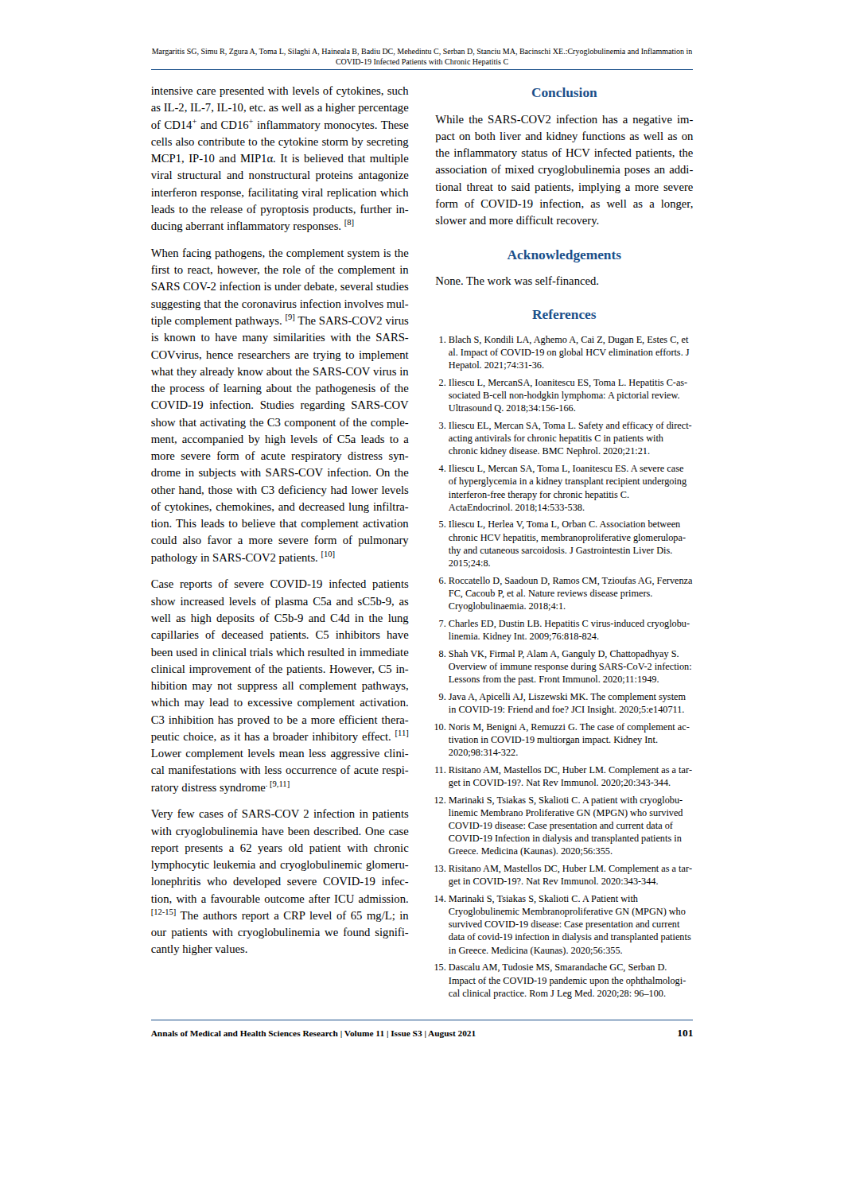Margaritis SG, Simu R, Zgura A, Toma L, Silaghi A, Haineala B, Badiu DC, Mehedintu C, Serban D, Stanciu MA, Bacinschi XE.:Cryoglobulinemia and Inflammation in COVID-19 Infected Patients with Chronic Hepatitis C
intensive care presented with levels of cytokines, such as IL-2, IL-7, IL-10, etc. as well as a higher percentage of CD14+ and CD16+ inflammatory monocytes. These cells also contribute to the cytokine storm by secreting MCP1, IP-10 and MIP1α. It is believed that multiple viral structural and nonstructural proteins antagonize interferon response, facilitating viral replication which leads to the release of pyroptosis products, further inducing aberrant inflammatory responses. [8]
When facing pathogens, the complement system is the first to react, however, the role of the complement in SARS COV-2 infection is under debate, several studies suggesting that the coronavirus infection involves multiple complement pathways. [9] The SARS-COV2 virus is known to have many similarities with the SARS-COVvirus, hence researchers are trying to implement what they already know about the SARS-COV virus in the process of learning about the pathogenesis of the COVID-19 infection. Studies regarding SARS-COV show that activating the C3 component of the complement, accompanied by high levels of C5a leads to a more severe form of acute respiratory distress syndrome in subjects with SARS-COV infection. On the other hand, those with C3 deficiency had lower levels of cytokines, chemokines, and decreased lung infiltration. This leads to believe that complement activation could also favor a more severe form of pulmonary pathology in SARS-COV2 patients. [10]
Case reports of severe COVID-19 infected patients show increased levels of plasma C5a and sC5b-9, as well as high deposits of C5b-9 and C4d in the lung capillaries of deceased patients. C5 inhibitors have been used in clinical trials which resulted in immediate clinical improvement of the patients. However, C5 inhibition may not suppress all complement pathways, which may lead to excessive complement activation. C3 inhibition has proved to be a more efficient therapeutic choice, as it has a broader inhibitory effect. [11] Lower complement levels mean less aggressive clinical manifestations with less occurrence of acute respiratory distress syndrome. [9,11]
Very few cases of SARS-COV 2 infection in patients with cryoglobulinemia have been described. One case report presents a 62 years old patient with chronic lymphocytic leukemia and cryoglobulinemic glomerulonephritis who developed severe COVID-19 infection, with a favourable outcome after ICU admission. [12-15] The authors report a CRP level of 65 mg/L; in our patients with cryoglobulinemia we found significantly higher values.
Conclusion
While the SARS-COV2 infection has a negative impact on both liver and kidney functions as well as on the inflammatory status of HCV infected patients, the association of mixed cryoglobulinemia poses an additional threat to said patients, implying a more severe form of COVID-19 infection, as well as a longer, slower and more difficult recovery.
Acknowledgements
None. The work was self-financed.
References
Blach S, Kondili LA, Aghemo A, Cai Z, Dugan E, Estes C, et al. Impact of COVID-19 on global HCV elimination efforts. J Hepatol. 2021;74:31-36.
Iliescu L, MercanSA, Ioanitescu ES, Toma L. Hepatitis C-associated B-cell non-hodgkin lymphoma: A pictorial review. Ultrasound Q. 2018;34:156-166.
Iliescu EL, Mercan SA, Toma L. Safety and efficacy of direct-acting antivirals for chronic hepatitis C in patients with chronic kidney disease. BMC Nephrol. 2020;21:21.
Iliescu L, Mercan SA, Toma L, Ioanitescu ES. A severe case of hyperglycemia in a kidney transplant recipient undergoing interferon-free therapy for chronic hepatitis C. ActaEndocrinol. 2018;14:533-538.
Iliescu L, Herlea V, Toma L, Orban C. Association between chronic HCV hepatitis, membranoproliferative glomerulopathy and cutaneous sarcoidosis. J Gastrointestin Liver Dis. 2015;24:8.
Roccatello D, Saadoun D, Ramos CM, Tzioufas AG, Fervenza FC, Cacoub P, et al. Nature reviews disease primers. Cryoglobulinaemia. 2018;4:1.
Charles ED, Dustin LB. Hepatitis C virus-induced cryoglobulinemia. Kidney Int. 2009;76:818-824.
Shah VK, Firmal P, Alam A, Ganguly D, Chattopadhyay S. Overview of immune response during SARS-CoV-2 infection: Lessons from the past. Front Immunol. 2020;11:1949.
Java A, Apicelli AJ, Liszewski MK. The complement system in COVID-19: Friend and foe? JCI Insight. 2020;5:e140711.
Noris M, Benigni A, Remuzzi G. The case of complement activation in COVID-19 multiorgan impact. Kidney Int. 2020;98:314-322.
Risitano AM, Mastellos DC, Huber LM. Complement as a target in COVID-19?. Nat Rev Immunol. 2020;20:343-344.
Marinaki S, Tsiakas S, Skalioti C. A patient with cryoglobulinemic Membrano Proliferative GN (MPGN) who survived COVID-19 disease: Case presentation and current data of COVID-19 Infection in dialysis and transplanted patients in Greece. Medicina (Kaunas). 2020;56:355.
Risitano AM, Mastellos DC, Huber LM. Complement as a target in COVID-19?. Nat Rev Immunol. 2020:343-344.
Marinaki S, Tsiakas S, Skalioti C. A Patient with Cryoglobulinemic Membranoproliferative GN (MPGN) who survived COVID-19 disease: Case presentation and current data of covid-19 infection in dialysis and transplanted patients in Greece. Medicina (Kaunas). 2020;56:355.
Dascalu AM, Tudosie MS, Smarandache GC, Serban D. Impact of the COVID-19 pandemic upon the ophthalmological clinical practice. Rom J Leg Med. 2020;28: 96–100.
Annals of Medical and Health Sciences Research | Volume 11 | Issue S3 | August 2021 101